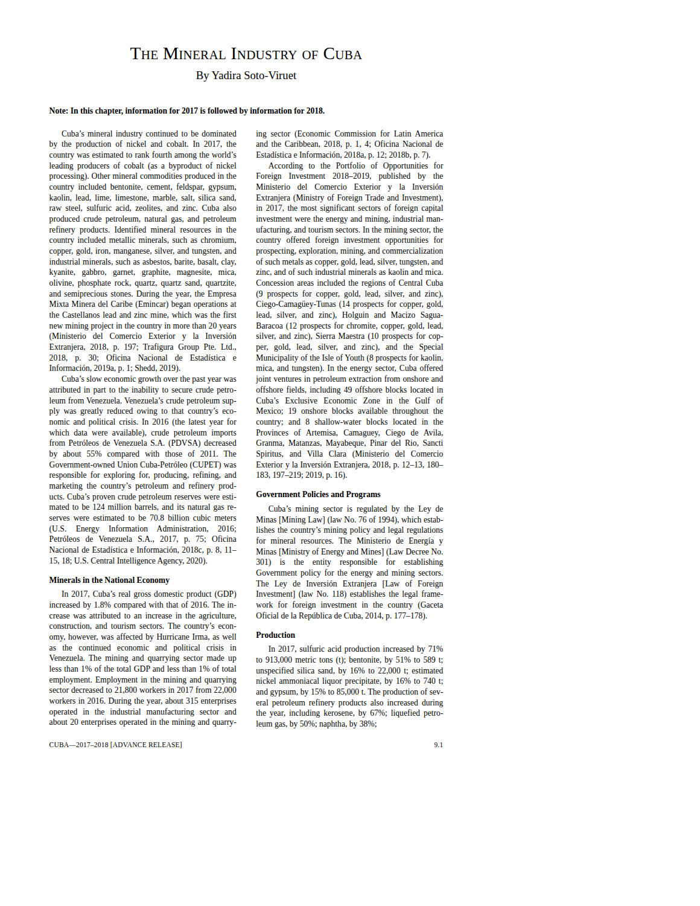The Mineral Industry of Cuba
By Yadira Soto-Viruet
Note: In this chapter, information for 2017 is followed by information for 2018.
Cuba’s mineral industry continued to be dominated by the production of nickel and cobalt. In 2017, the country was estimated to rank fourth among the world’s leading producers of cobalt (as a byproduct of nickel processing). Other mineral commodities produced in the country included bentonite, cement, feldspar, gypsum, kaolin, lead, lime, limestone, marble, salt, silica sand, raw steel, sulfuric acid, zeolites, and zinc. Cuba also produced crude petroleum, natural gas, and petroleum refinery products. Identified mineral resources in the country included metallic minerals, such as chromium, copper, gold, iron, manganese, silver, and tungsten, and industrial minerals, such as asbestos, barite, basalt, clay, kyanite, gabbro, garnet, graphite, magnesite, mica, olivine, phosphate rock, quartz, quartz sand, quartzite, and semiprecious stones. During the year, the Empresa Mixta Minera del Caribe (Emincar) began operations at the Castellanos lead and zinc mine, which was the first new mining project in the country in more than 20 years (Ministerio del Comercio Exterior y la Inversión Extranjera, 2018, p. 197; Trafigura Group Pte. Ltd., 2018, p. 30; Oficina Nacional de Estadística e Información, 2019a, p. 1; Shedd, 2019).
Cuba’s slow economic growth over the past year was attributed in part to the inability to secure crude petroleum from Venezuela. Venezuela’s crude petroleum supply was greatly reduced owing to that country’s economic and political crisis. In 2016 (the latest year for which data were available), crude petroleum imports from Petróleos de Venezuela S.A. (PDVSA) decreased by about 55% compared with those of 2011. The Government-owned Union Cuba-Petróleo (CUPET) was responsible for exploring for, producing, refining, and marketing the country’s petroleum and refinery products. Cuba’s proven crude petroleum reserves were estimated to be 124 million barrels, and its natural gas reserves were estimated to be 70.8 billion cubic meters (U.S. Energy Information Administration, 2016; Petróleos de Venezuela S.A., 2017, p. 75; Oficina Nacional de Estadística e Información, 2018c, p. 8, 11–15, 18; U.S. Central Intelligence Agency, 2020).
Minerals in the National Economy
In 2017, Cuba’s real gross domestic product (GDP) increased by 1.8% compared with that of 2016. The increase was attributed to an increase in the agriculture, construction, and tourism sectors. The country’s economy, however, was affected by Hurricane Irma, as well as the continued economic and political crisis in Venezuela. The mining and quarrying sector made up less than 1% of the total GDP and less than 1% of total employment. Employment in the mining and quarrying sector decreased to 21,800 workers in 2017 from 22,000 workers in 2016. During the year, about 315 enterprises operated in the industrial manufacturing sector and about 20 enterprises operated in the mining and quarrying sector (Economic Commission for Latin America and the Caribbean, 2018, p. 1, 4; Oficina Nacional de Estadística e Información, 2018a, p. 12; 2018b, p. 7).
According to the Portfolio of Opportunities for Foreign Investment 2018–2019, published by the Ministerio del Comercio Exterior y la Inversión Extranjera (Ministry of Foreign Trade and Investment), in 2017, the most significant sectors of foreign capital investment were the energy and mining, industrial manufacturing, and tourism sectors. In the mining sector, the country offered foreign investment opportunities for prospecting, exploration, mining, and commercialization of such metals as copper, gold, lead, silver, tungsten, and zinc, and of such industrial minerals as kaolin and mica. Concession areas included the regions of Central Cuba (9 prospects for copper, gold, lead, silver, and zinc), Ciego-Camagüey-Tunas (14 prospects for copper, gold, lead, silver, and zinc), Holguin and Macizo Sagua-Baracoa (12 prospects for chromite, copper, gold, lead, silver, and zinc), Sierra Maestra (10 prospects for copper, gold, lead, silver, and zinc), and the Special Municipality of the Isle of Youth (8 prospects for kaolin, mica, and tungsten). In the energy sector, Cuba offered joint ventures in petroleum extraction from onshore and offshore fields, including 49 offshore blocks located in Cuba’s Exclusive Economic Zone in the Gulf of Mexico; 19 onshore blocks available throughout the country; and 8 shallow-water blocks located in the Provinces of Artemisa, Camaguey, Ciego de Avila, Granma, Matanzas, Mayabeque, Pinar del Rio, Sancti Spiritus, and Villa Clara (Ministerio del Comercio Exterior y la Inversión Extranjera, 2018, p. 12–13, 180–183, 197–219; 2019, p. 16).
Government Policies and Programs
Cuba’s mining sector is regulated by the Ley de Minas [Mining Law] (law No. 76 of 1994), which establishes the country’s mining policy and legal regulations for mineral resources. The Ministerio de Energía y Minas [Ministry of Energy and Mines] (Law Decree No. 301) is the entity responsible for establishing Government policy for the energy and mining sectors. The Ley de Inversión Extranjera [Law of Foreign Investment] (law No. 118) establishes the legal framework for foreign investment in the country (Gaceta Oficial de la República de Cuba, 2014, p. 177–178).
Production
In 2017, sulfuric acid production increased by 71% to 913,000 metric tons (t); bentonite, by 51% to 589 t; unspecified silica sand, by 16% to 22,000 t; estimated nickel ammoniacal liquor precipitate, by 16% to 740 t; and gypsum, by 15% to 85,000 t. The production of several petroleum refinery products also increased during the year, including kerosene, by 67%; liquefied petroleum gas, by 50%; naphtha, by 38%;
CUBA—2017–2018 [ADVANCE RELEASE] 9.1